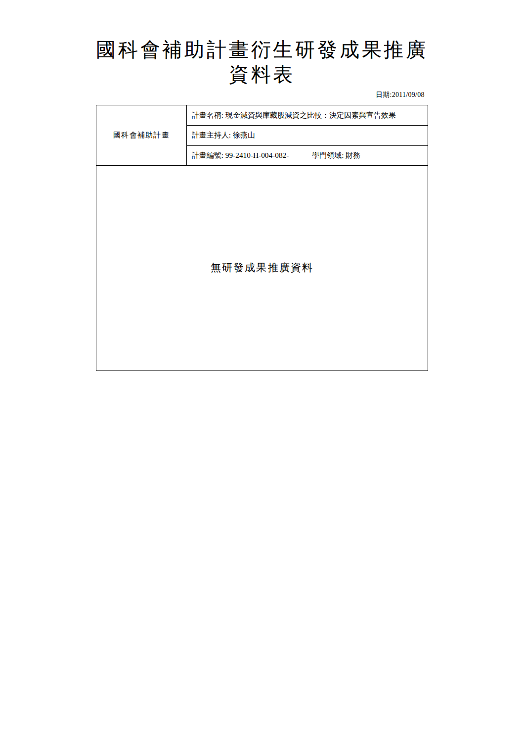國科會補助計畫衍生研發成果推廣資料表
日期:2011/09/08
| 國科會補助計畫 | 計畫名稱: 現金減資與庫藏股減資之比較：決定因素與宣告效果 |
| 計畫主持人: 徐燕山 |
| 計畫編號: 99-2410-H-004-082- 學門領域: 財務 |
| 無研發成果推廣資料 |